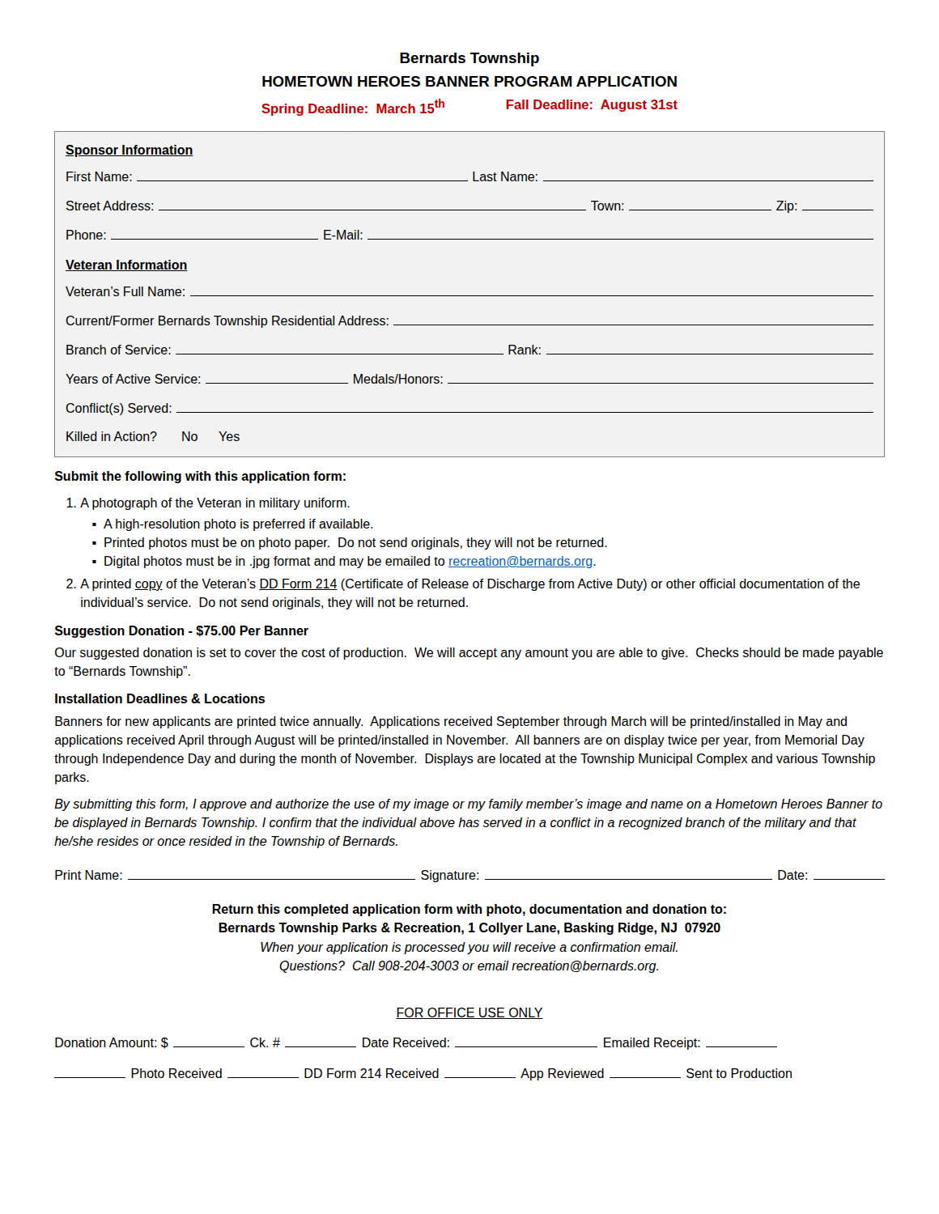Bernards Township
HOMETOWN HEROES BANNER PROGRAM APPLICATION
Spring Deadline: March 15th Fall Deadline: August 31st
Sponsor Information
First Name: Last Name:
Street Address: Town: Zip:
Phone: E-Mail:
Veteran Information
Veteran’s Full Name:
Current/Former Bernards Township Residential Address:
Branch of Service: Rank:
Years of Active Service: Medals/Honors:
Conflict(s) Served:
Killed in Action? No Yes
Submit the following with this application form:
A photograph of the Veteran in military uniform.
A high-resolution photo is preferred if available.
Printed photos must be on photo paper. Do not send originals, they will not be returned.
Digital photos must be in .jpg format and may be emailed to recreation@bernards.org.
A printed copy of the Veteran’s DD Form 214 (Certificate of Release of Discharge from Active Duty) or other official documentation of the individual’s service. Do not send originals, they will not be returned.
Suggestion Donation - $75.00 Per Banner
Our suggested donation is set to cover the cost of production. We will accept any amount you are able to give. Checks should be made payable to “Bernards Township”.
Installation Deadlines & Locations
Banners for new applicants are printed twice annually. Applications received September through March will be printed/installed in May and applications received April through August will be printed/installed in November. All banners are on display twice per year, from Memorial Day through Independence Day and during the month of November. Displays are located at the Township Municipal Complex and various Township parks.
By submitting this form, I approve and authorize the use of my image or my family member’s image and name on a Hometown Heroes Banner to be displayed in Bernards Township. I confirm that the individual above has served in a conflict in a recognized branch of the military and that he/she resides or once resided in the Township of Bernards.
Print Name: Signature: Date:
Return this completed application form with photo, documentation and donation to:
Bernards Township Parks & Recreation, 1 Collyer Lane, Basking Ridge, NJ 07920
When your application is processed you will receive a confirmation email.
Questions? Call 908-204-3003 or email recreation@bernards.org.
FOR OFFICE USE ONLY
Donation Amount: $ Ck. # Date Received: Emailed Receipt:
Photo Received DD Form 214 Received App Reviewed Sent to Production